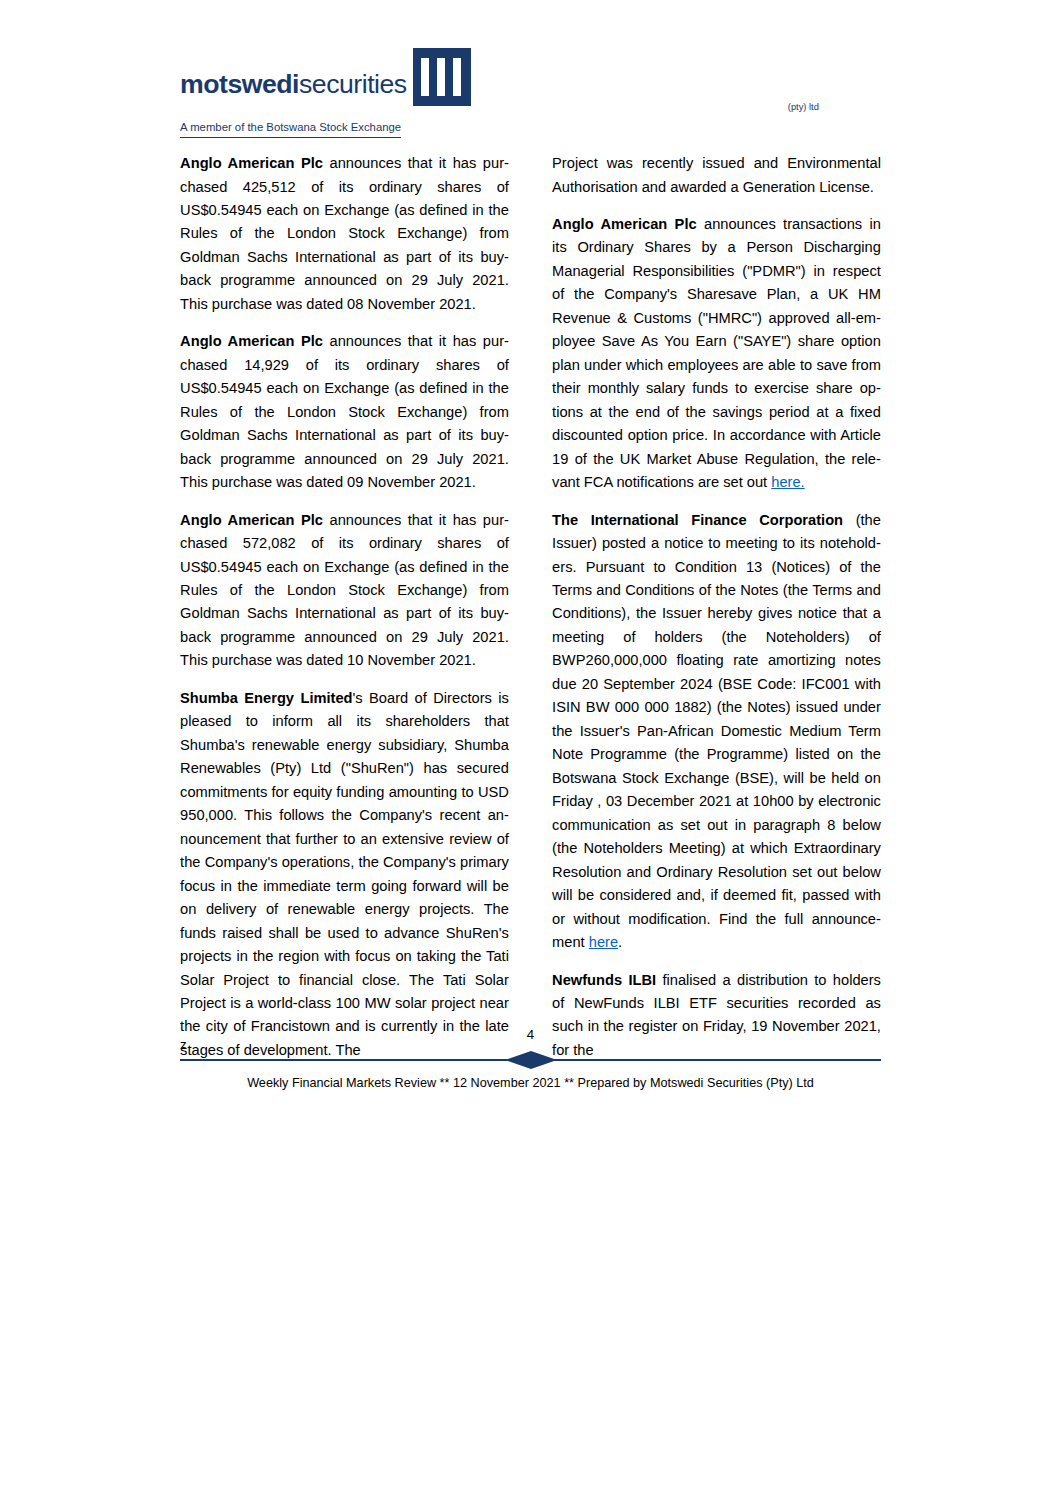motswedisecurities
(pty) ltd
A member of the Botswana Stock Exchange
Anglo American Plc announces that it has purchased 425,512 of its ordinary shares of US$0.54945 each on Exchange (as defined in the Rules of the London Stock Exchange) from Goldman Sachs International as part of its buyback programme announced on 29 July 2021. This purchase was dated 08 November 2021.
Anglo American Plc announces that it has purchased 14,929 of its ordinary shares of US$0.54945 each on Exchange (as defined in the Rules of the London Stock Exchange) from Goldman Sachs International as part of its buyback programme announced on 29 July 2021. This purchase was dated 09 November 2021.
Anglo American Plc announces that it has purchased 572,082 of its ordinary shares of US$0.54945 each on Exchange (as defined in the Rules of the London Stock Exchange) from Goldman Sachs International as part of its buyback programme announced on 29 July 2021. This purchase was dated 10 November 2021.
Shumba Energy Limited's Board of Directors is pleased to inform all its shareholders that Shumba's renewable energy subsidiary, Shumba Renewables (Pty) Ltd ("ShuRen") has secured commitments for equity funding amounting to USD 950,000. This follows the Company's recent announcement that further to an extensive review of the Company's operations, the Company's primary focus in the immediate term going forward will be on delivery of renewable energy projects. The funds raised shall be used to advance ShuRen's projects in the region with focus on taking the Tati Solar Project to financial close. The Tati Solar Project is a world-class 100 MW solar project near the city of Francistown and is currently in the late stages of development. The
Project was recently issued and Environmental Authorisation and awarded a Generation License.
Anglo American Plc announces transactions in its Ordinary Shares by a Person Discharging Managerial Responsibilities ("PDMR") in respect of the Company's Sharesave Plan, a UK HM Revenue & Customs ("HMRC") approved all-employee Save As You Earn ("SAYE") share option plan under which employees are able to save from their monthly salary funds to exercise share options at the end of the savings period at a fixed discounted option price. In accordance with Article 19 of the UK Market Abuse Regulation, the relevant FCA notifications are set out here.
The International Finance Corporation (the Issuer) posted a notice to meeting to its noteholders. Pursuant to Condition 13 (Notices) of the Terms and Conditions of the Notes (the Terms and Conditions), the Issuer hereby gives notice that a meeting of holders (the Noteholders) of BWP260,000,000 floating rate amortizing notes due 20 September 2024 (BSE Code: IFC001 with ISIN BW 000 000 1882) (the Notes) issued under the Issuer's Pan-African Domestic Medium Term Note Programme (the Programme) listed on the Botswana Stock Exchange (BSE), will be held on Friday , 03 December 2021 at 10h00 by electronic communication as set out in paragraph 8 below (the Noteholders Meeting) at which Extraordinary Resolution and Ordinary Resolution set out below will be considered and, if deemed fit, passed with or without modification. Find the full announcement here.
Newfunds ILBI finalised a distribution to holders of NewFunds ILBI ETF securities recorded as such in the register on Friday, 19 November 2021, for the
4
z
Weekly Financial Markets Review ** 12 November 2021 ** Prepared by Motswedi Securities (Pty) Ltd